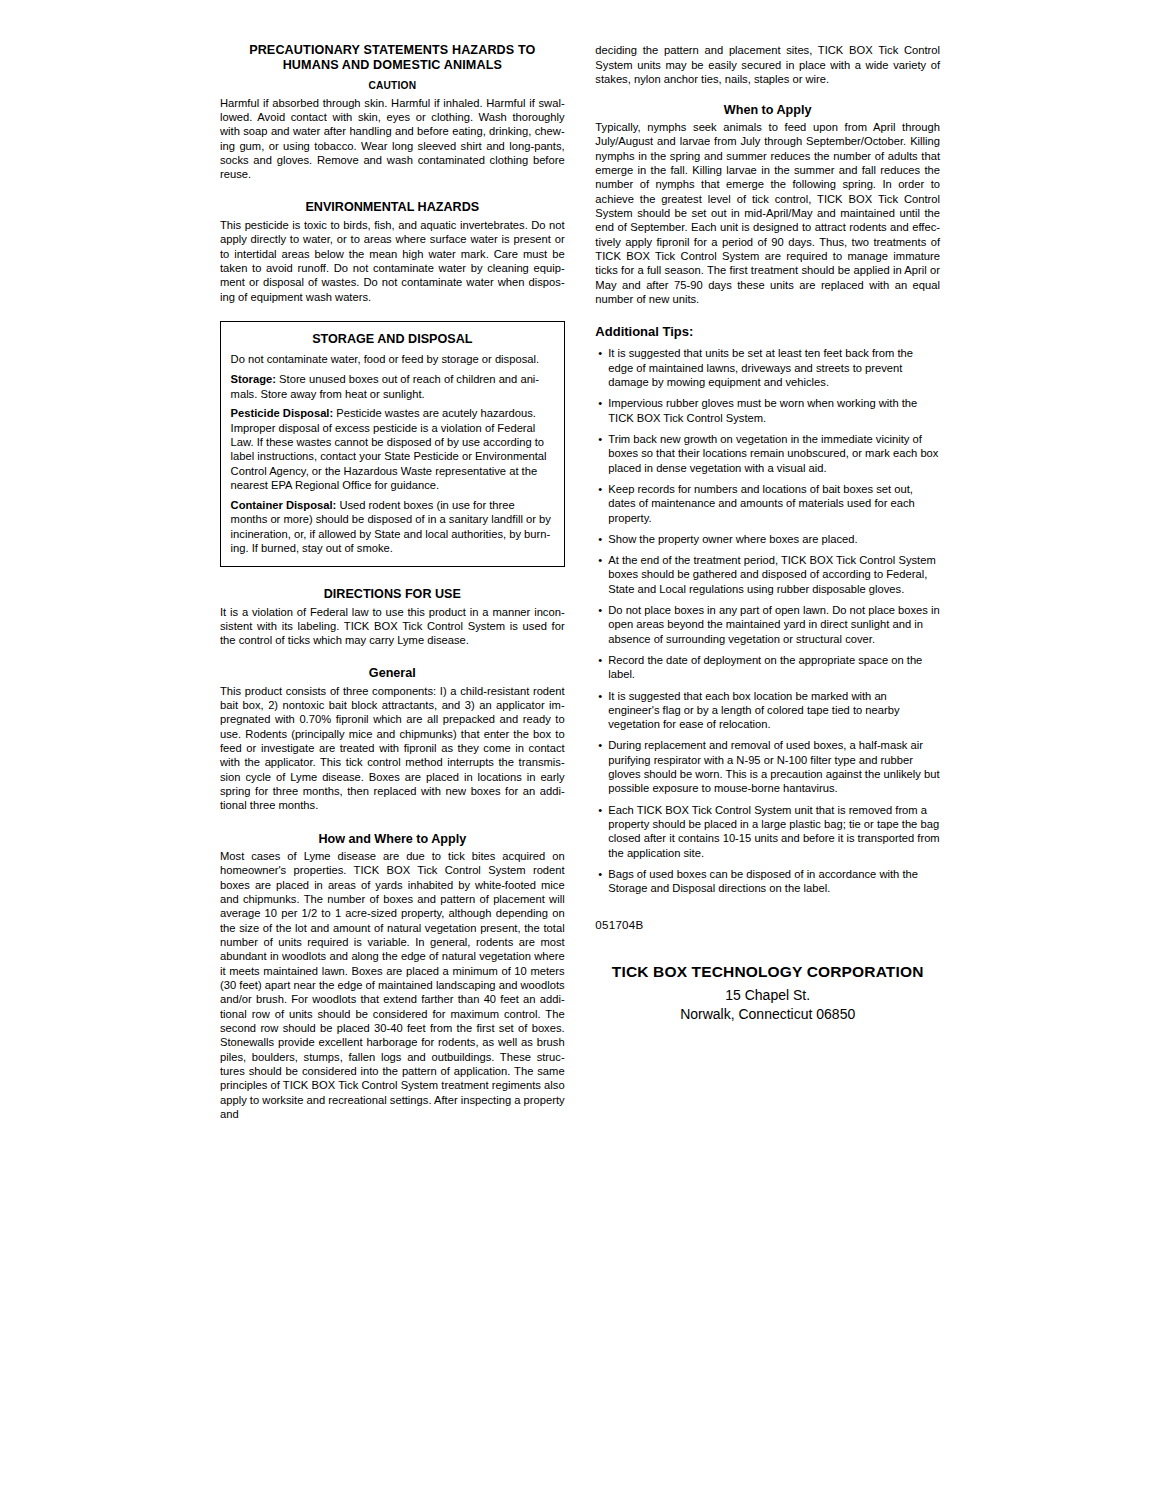PRECAUTIONARY STATEMENTS HAZARDS TO HUMANS AND DOMESTIC ANIMALS
CAUTION
Harmful if absorbed through skin. Harmful if inhaled. Harmful if swallowed. Avoid contact with skin, eyes or clothing. Wash thoroughly with soap and water after handling and before eating, drinking, chewing gum, or using tobacco. Wear long sleeved shirt and long-pants, socks and gloves. Remove and wash contaminated clothing before reuse.
ENVIRONMENTAL HAZARDS
This pesticide is toxic to birds, fish, and aquatic invertebrates. Do not apply directly to water, or to areas where surface water is present or to intertidal areas below the mean high water mark. Care must be taken to avoid runoff. Do not contaminate water by cleaning equipment or disposal of wastes. Do not contaminate water when disposing of equipment wash waters.
STORAGE AND DISPOSAL
Do not contaminate water, food or feed by storage or disposal.
Storage: Store unused boxes out of reach of children and animals. Store away from heat or sunlight.
Pesticide Disposal: Pesticide wastes are acutely hazardous. Improper disposal of excess pesticide is a violation of Federal Law. If these wastes cannot be disposed of by use according to label instructions, contact your State Pesticide or Environmental Control Agency, or the Hazardous Waste representative at the nearest EPA Regional Office for guidance.
Container Disposal: Used rodent boxes (in use for three months or more) should be disposed of in a sanitary landfill or by incineration, or, if allowed by State and local authorities, by burning. If burned, stay out of smoke.
DIRECTIONS FOR USE
It is a violation of Federal law to use this product in a manner inconsistent with its labeling. TICK BOX Tick Control System is used for the control of ticks which may carry Lyme disease.
General
This product consists of three components: I) a child-resistant rodent bait box, 2) nontoxic bait block attractants, and 3) an applicator impregnated with 0.70% fipronil which are all prepacked and ready to use. Rodents (principally mice and chipmunks) that enter the box to feed or investigate are treated with fipronil as they come in contact with the applicator. This tick control method interrupts the transmission cycle of Lyme disease. Boxes are placed in locations in early spring for three months, then replaced with new boxes for an additional three months.
How and Where to Apply
Most cases of Lyme disease are due to tick bites acquired on homeowner's properties. TICK BOX Tick Control System rodent boxes are placed in areas of yards inhabited by white-footed mice and chipmunks. The number of boxes and pattern of placement will average 10 per 1/2 to 1 acre-sized property, although depending on the size of the lot and amount of natural vegetation present, the total number of units required is variable. In general, rodents are most abundant in woodlots and along the edge of natural vegetation where it meets maintained lawn. Boxes are placed a minimum of 10 meters (30 feet) apart near the edge of maintained landscaping and woodlots and/or brush. For woodlots that extend farther than 40 feet an additional row of units should be considered for maximum control. The second row should be placed 30-40 feet from the first set of boxes. Stonewalls provide excellent harborage for rodents, as well as brush piles, boulders, stumps, fallen logs and outbuildings. These structures should be considered into the pattern of application. The same principles of TICK BOX Tick Control System treatment regiments also apply to worksite and recreational settings. After inspecting a property and
deciding the pattern and placement sites, TICK BOX Tick Control System units may be easily secured in place with a wide variety of stakes, nylon anchor ties, nails, staples or wire.
When to Apply
Typically, nymphs seek animals to feed upon from April through July/August and larvae from July through September/October. Killing nymphs in the spring and summer reduces the number of adults that emerge in the fall. Killing larvae in the summer and fall reduces the number of nymphs that emerge the following spring. In order to achieve the greatest level of tick control, TICK BOX Tick Control System should be set out in mid-April/May and maintained until the end of September. Each unit is designed to attract rodents and effectively apply fipronil for a period of 90 days. Thus, two treatments of TICK BOX Tick Control System are required to manage immature ticks for a full season. The first treatment should be applied in April or May and after 75-90 days these units are replaced with an equal number of new units.
Additional Tips:
It is suggested that units be set at least ten feet back from the edge of maintained lawns, driveways and streets to prevent damage by mowing equipment and vehicles.
Impervious rubber gloves must be worn when working with the TICK BOX Tick Control System.
Trim back new growth on vegetation in the immediate vicinity of boxes so that their locations remain unobscured, or mark each box placed in dense vegetation with a visual aid.
Keep records for numbers and locations of bait boxes set out, dates of maintenance and amounts of materials used for each property.
Show the property owner where boxes are placed.
At the end of the treatment period, TICK BOX Tick Control System boxes should be gathered and disposed of according to Federal, State and Local regulations using rubber disposable gloves.
Do not place boxes in any part of open lawn. Do not place boxes in open areas beyond the maintained yard in direct sunlight and in absence of surrounding vegetation or structural cover.
Record the date of deployment on the appropriate space on the label.
It is suggested that each box location be marked with an engineer's flag or by a length of colored tape tied to nearby vegetation for ease of relocation.
During replacement and removal of used boxes, a half-mask air purifying respirator with a N-95 or N-100 filter type and rubber gloves should be worn. This is a precaution against the unlikely but possible exposure to mouse-borne hantavirus.
Each TICK BOX Tick Control System unit that is removed from a property should be placed in a large plastic bag; tie or tape the bag closed after it contains 10-15 units and before it is transported from the application site.
Bags of used boxes can be disposed of in accordance with the Storage and Disposal directions on the label.
051704B
TICK BOX TECHNOLOGY CORPORATION
15 Chapel St.
Norwalk, Connecticut 06850